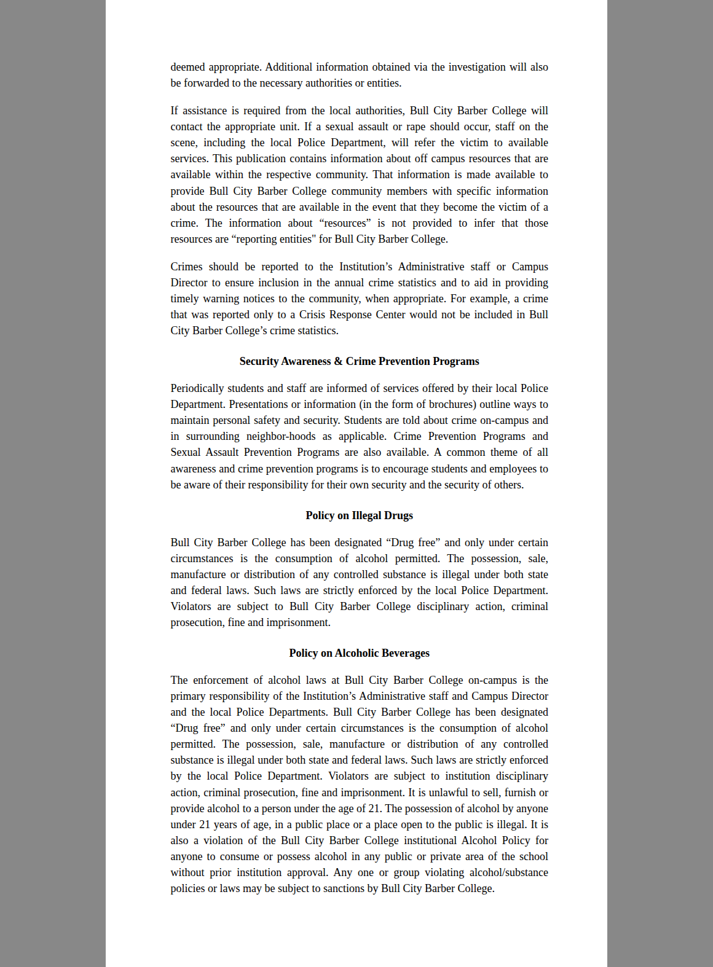deemed appropriate. Additional information obtained via the investigation will also be forwarded to the necessary authorities or entities.
If assistance is required from the local authorities, Bull City Barber College will contact the appropriate unit. If a sexual assault or rape should occur, staff on the scene, including the local Police Department, will refer the victim to available services. This publication contains information about off campus resources that are available within the respective community. That information is made available to provide Bull City Barber College community members with specific information about the resources that are available in the event that they become the victim of a crime. The information about “resources” is not provided to infer that those resources are “reporting entities" for Bull City Barber College.
Crimes should be reported to the Institution’s Administrative staff or Campus Director to ensure inclusion in the annual crime statistics and to aid in providing timely warning notices to the community, when appropriate. For example, a crime that was reported only to a Crisis Response Center would not be included in Bull City Barber College’s crime statistics.
Security Awareness & Crime Prevention Programs
Periodically students and staff are informed of services offered by their local Police Department. Presentations or information (in the form of brochures) outline ways to maintain personal safety and security. Students are told about crime on-campus and in surrounding neighbor-hoods as applicable. Crime Prevention Programs and Sexual Assault Prevention Programs are also available. A common theme of all awareness and crime prevention programs is to encourage students and employees to be aware of their responsibility for their own security and the security of others.
Policy on Illegal Drugs
Bull City Barber College has been designated “Drug free” and only under certain circumstances is the consumption of alcohol permitted. The possession, sale, manufacture or distribution of any controlled substance is illegal under both state and federal laws. Such laws are strictly enforced by the local Police Department. Violators are subject to Bull City Barber College disciplinary action, criminal prosecution, fine and imprisonment.
Policy on Alcoholic Beverages
The enforcement of alcohol laws at Bull City Barber College on-campus is the primary responsibility of the Institution’s Administrative staff and Campus Director and the local Police Departments. Bull City Barber College has been designated “Drug free” and only under certain circumstances is the consumption of alcohol permitted. The possession, sale, manufacture or distribution of any controlled substance is illegal under both state and federal laws. Such laws are strictly enforced by the local Police Department. Violators are subject to institution disciplinary action, criminal prosecution, fine and imprisonment. It is unlawful to sell, furnish or provide alcohol to a person under the age of 21. The possession of alcohol by anyone under 21 years of age, in a public place or a place open to the public is illegal. It is also a violation of the Bull City Barber College institutional Alcohol Policy for anyone to consume or possess alcohol in any public or private area of the school without prior institution approval. Any one or group violating alcohol/substance policies or laws may be subject to sanctions by Bull City Barber College.